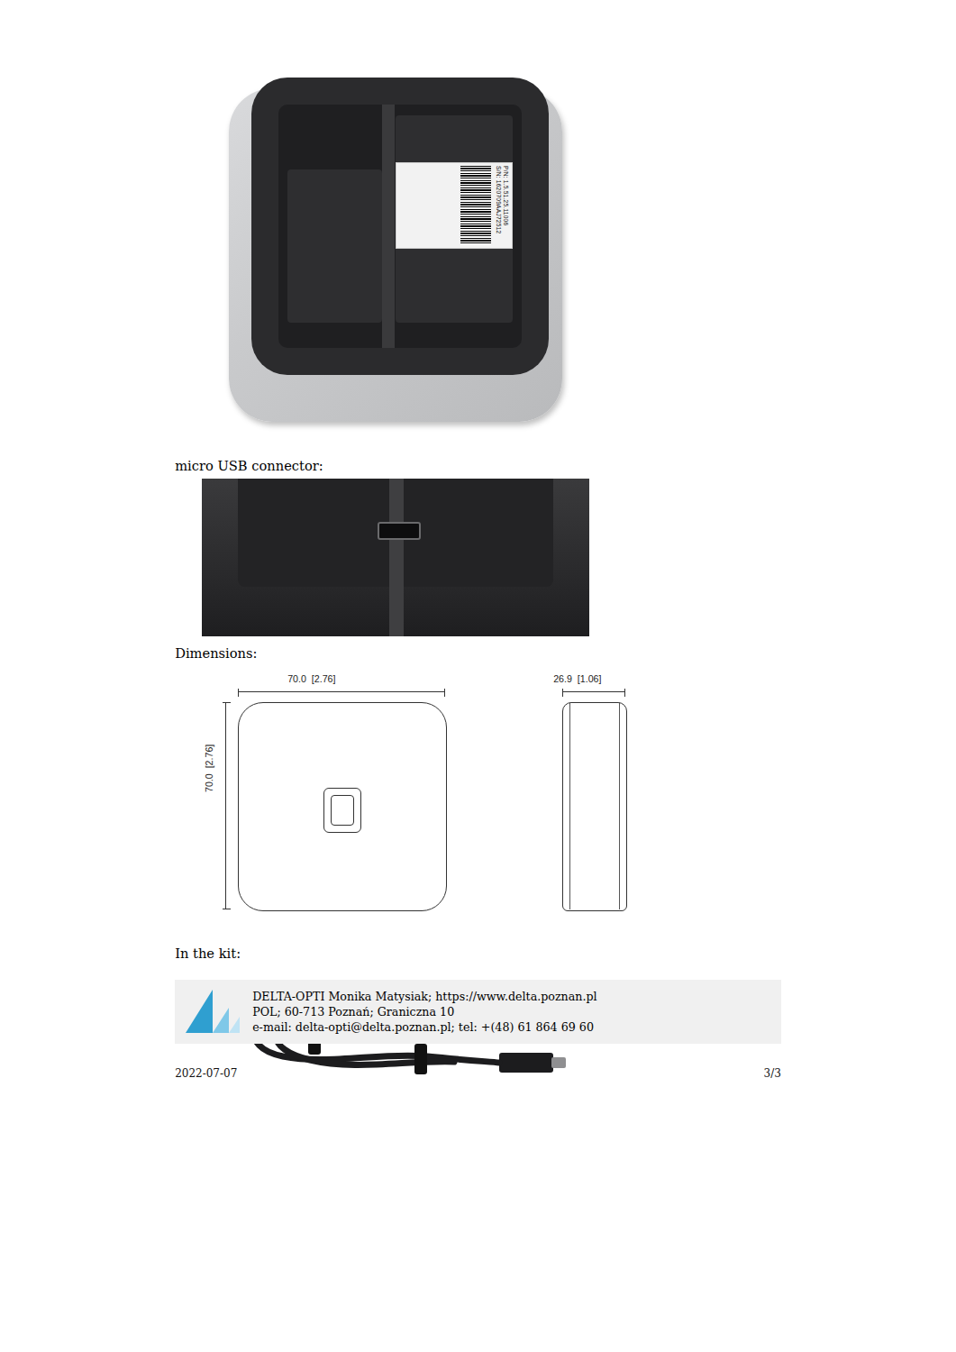P/N: 1.5.51.25.11006
S/N: 1620709AAJ72512
micro USB connector:
1620709
Dimensions:
70.0 [2.76]
70.0 [2.76]
26.9 [1.06]
In the kit:
DELTA-OPTI Monika Matysiak; https://www.delta.poznan.pl
POL; 60-713 Poznań; Graniczna 10
e-mail: delta-opti@delta.poznan.pl; tel: +(48) 61 864 69 60
2022-07-07 3/3